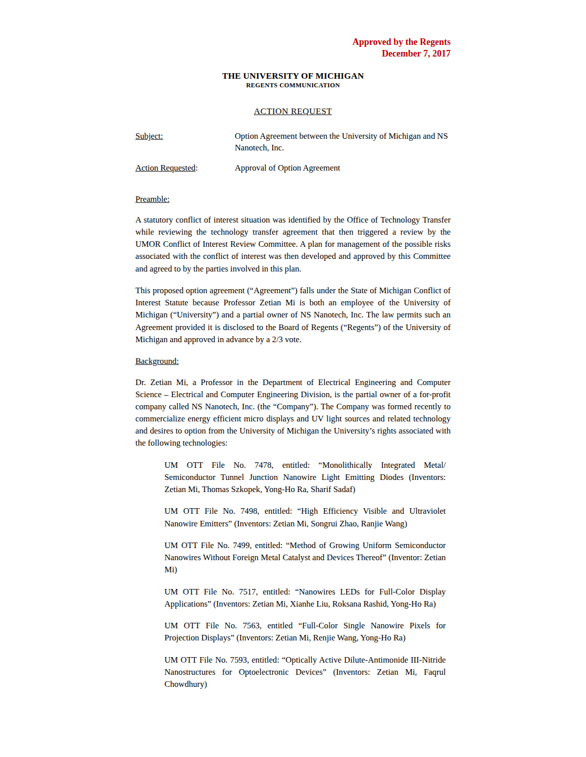Approved by the Regents
December 7, 2017
THE UNIVERSITY OF MICHIGAN
REGENTS COMMUNICATION
ACTION REQUEST
| Subject: | Option Agreement between the University of Michigan and NS Nanotech, Inc. |
| Action Requested : | Approval of Option Agreement |
Preamble:
A statutory conflict of interest situation was identified by the Office of Technology Transfer while reviewing the technology transfer agreement that then triggered a review by the UMOR Conflict of Interest Review Committee. A plan for management of the possible risks associated with the conflict of interest was then developed and approved by this Committee and agreed to by the parties involved in this plan.
This proposed option agreement (“Agreement”) falls under the State of Michigan Conflict of Interest Statute because Professor Zetian Mi is both an employee of the University of Michigan (“University”) and a partial owner of NS Nanotech, Inc. The law permits such an Agreement provided it is disclosed to the Board of Regents (“Regents”) of the University of Michigan and approved in advance by a 2/3 vote.
Background:
Dr. Zetian Mi, a Professor in the Department of Electrical Engineering and Computer Science – Electrical and Computer Engineering Division, is the partial owner of a for-profit company called NS Nanotech, Inc. (the “Company”). The Company was formed recently to commercialize energy efficient micro displays and UV light sources and related technology and desires to option from the University of Michigan the University’s rights associated with the following technologies:
UM OTT File No. 7478, entitled: “Monolithically Integrated Metal/ Semiconductor Tunnel Junction Nanowire Light Emitting Diodes (Inventors: Zetian Mi, Thomas Szkopek, Yong-Ho Ra, Sharif Sadaf)
UM OTT File No. 7498, entitled: “High Efficiency Visible and Ultraviolet Nanowire Emitters” (Inventors: Zetian Mi, Songrui Zhao, Ranjie Wang)
UM OTT File No. 7499, entitled: “Method of Growing Uniform Semiconductor Nanowires Without Foreign Metal Catalyst and Devices Thereof” (Inventor: Zetian Mi)
UM OTT File No. 7517, entitled: “Nanowires LEDs for Full-Color Display Applications” (Inventors: Zetian Mi, Xianhe Liu, Roksana Rashid, Yong-Ho Ra)
UM OTT File No. 7563, entitled “Full-Color Single Nanowire Pixels for Projection Displays” (Inventors: Zetian Mi, Renjie Wang, Yong-Ho Ra)
UM OTT File No. 7593, entitled: “Optically Active Dilute-Antimonide III-Nitride Nanostructures for Optoelectronic Devices” (Inventors: Zetian Mi, Faqrul Chowdhury)